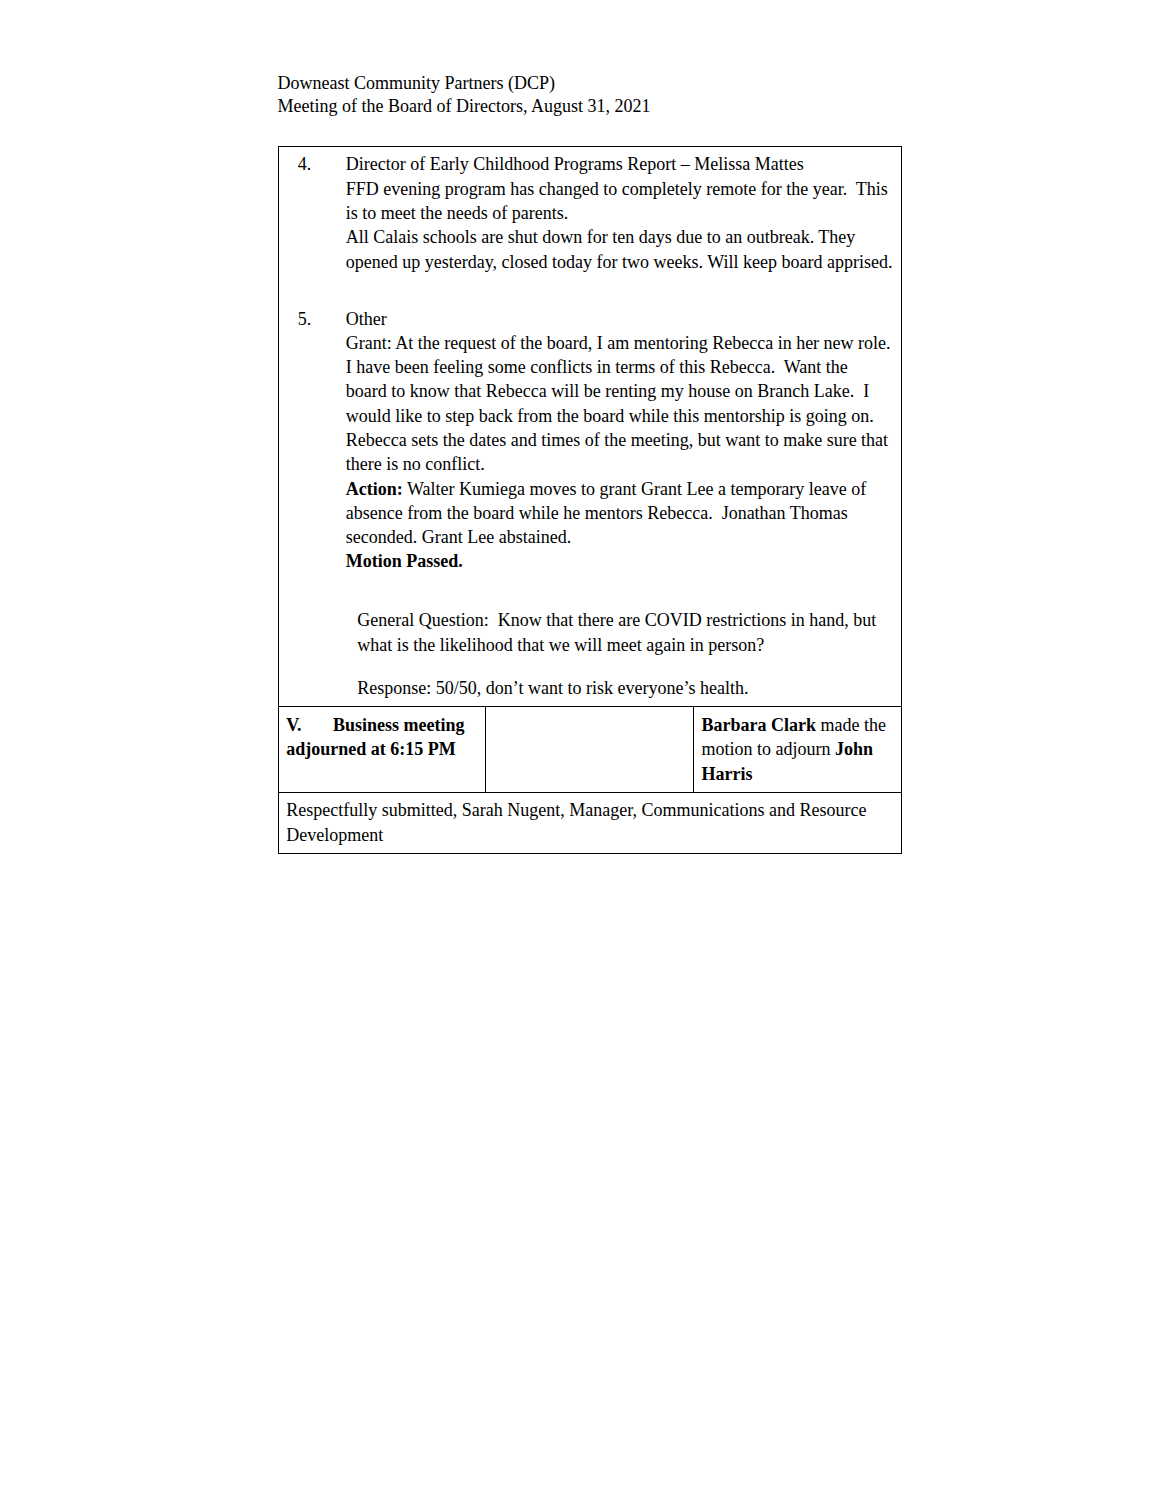Downeast Community Partners (DCP)
Meeting of the Board of Directors, August 31, 2021
| 4. Director of Early Childhood Programs Report – Melissa Mattes FFD evening program has changed to completely remote for the year. This is to meet the needs of parents. All Calais schools are shut down for ten days due to an outbreak. They opened up yesterday, closed today for two weeks. Will keep board apprised. 5. Other Grant: At the request of the board, I am mentoring Rebecca in her new role. I have been feeling some conflicts in terms of this Rebecca. Want the board to know that Rebecca will be renting my house on Branch Lake. I would like to step back from the board while this mentorship is going on. Rebecca sets the dates and times of the meeting, but want to make sure that there is no conflict. Action: Walter Kumiega moves to grant Grant Lee a temporary leave of absence from the board while he mentors Rebecca. Jonathan Thomas seconded. Grant Lee abstained. Motion Passed. General Question: Know that there are COVID restrictions in hand, but what is the likelihood that we will meet again in person? Response: 50/50, don’t want to risk everyone’s health. |
| V. Business meeting adjourned at 6:15 PM | | Barbara Clark made the motion to adjourn John Harris |
| Respectfully submitted, Sarah Nugent, Manager, Communications and Resource Development |